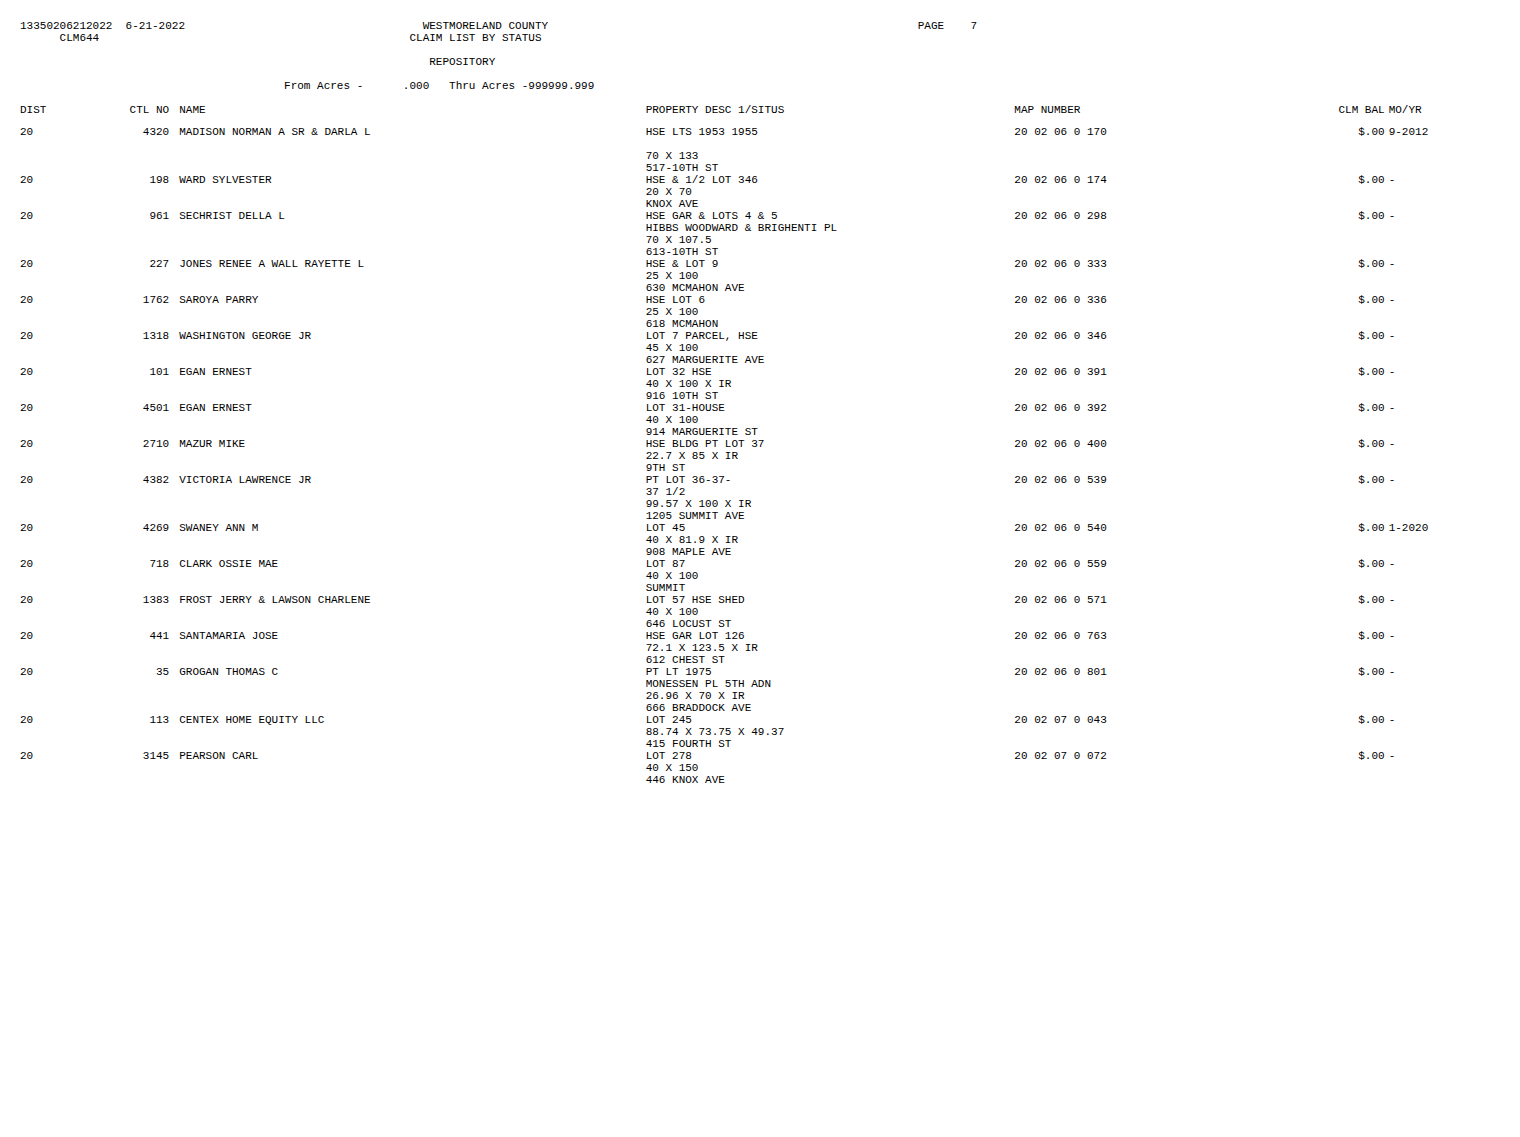13350206212022 6-21-2022 WESTMORELAND COUNTY PAGE 7
CLM644 CLAIM LIST BY STATUS
REPOSITORY
From Acres - .000 Thru Acres -999999.999
| DIST | CTL NO | NAME | PROPERTY DESC 1/SITUS | MAP NUMBER | CLM BAL | MO/YR |
| --- | --- | --- | --- | --- | --- | --- |
| 20 | 4320 | MADISON NORMAN A SR & DARLA L | HSE LTS 1953 1955 70 X 133 517-10TH ST | 20 02 06 0 170 | $.00 | 9-2012 |
| 20 | 198 | WARD SYLVESTER | HSE & 1/2 LOT 346 20 X 70 KNOX AVE | 20 02 06 0 174 | $.00 | - |
| 20 | 961 | SECHRIST DELLA L | HSE GAR & LOTS 4 & 5 HIBBS WOODWARD & BRIGHENTI PL 70 X 107.5 613-10TH ST | 20 02 06 0 298 | $.00 | - |
| 20 | 227 | JONES RENEE A WALL RAYETTE L | HSE & LOT 9 25 X 100 630 MCMAHON AVE | 20 02 06 0 333 | $.00 | - |
| 20 | 1762 | SAROYA PARRY | HSE LOT 6 25 X 100 618 MCMAHON | 20 02 06 0 336 | $.00 | - |
| 20 | 1318 | WASHINGTON GEORGE JR | LOT 7 PARCEL, HSE 45 X 100 627 MARGUERITE AVE | 20 02 06 0 346 | $.00 | - |
| 20 | 101 | EGAN ERNEST | LOT 32 HSE 40 X 100 X IR 916 10TH ST | 20 02 06 0 391 | $.00 | - |
| 20 | 4501 | EGAN ERNEST | LOT 31-HOUSE 40 X 100 914 MARGUERITE ST | 20 02 06 0 392 | $.00 | - |
| 20 | 2710 | MAZUR MIKE | HSE BLDG PT LOT 37 22.7 X 85 X IR 9TH ST | 20 02 06 0 400 | $.00 | - |
| 20 | 4382 | VICTORIA LAWRENCE JR | PT LOT 36-37- 37 1/2 99.57 X 100 X IR 1205 SUMMIT AVE | 20 02 06 0 539 | $.00 | - |
| 20 | 4269 | SWANEY ANN M | LOT 45 40 X 81.9 X IR 908 MAPLE AVE | 20 02 06 0 540 | $.00 | 1-2020 |
| 20 | 718 | CLARK OSSIE MAE | LOT 87 40 X 100 SUMMIT | 20 02 06 0 559 | $.00 | - |
| 20 | 1383 | FROST JERRY & LAWSON CHARLENE | LOT 57 HSE SHED 40 X 100 646 LOCUST ST | 20 02 06 0 571 | $.00 | - |
| 20 | 441 | SANTAMARIA JOSE | HSE GAR LOT 126 72.1 X 123.5 X IR 612 CHEST ST | 20 02 06 0 763 | $.00 | - |
| 20 | 35 | GROGAN THOMAS C | PT LT 1975 MONESSEN PL 5TH ADN 26.96 X 70 X IR 666 BRADDOCK AVE | 20 02 06 0 801 | $.00 | - |
| 20 | 113 | CENTEX HOME EQUITY LLC | LOT 245 88.74 X 73.75 X 49.37 415 FOURTH ST | 20 02 07 0 043 | $.00 | - |
| 20 | 3145 | PEARSON CARL | LOT 278 40 X 150 446 KNOX AVE | 20 02 07 0 072 | $.00 | - |